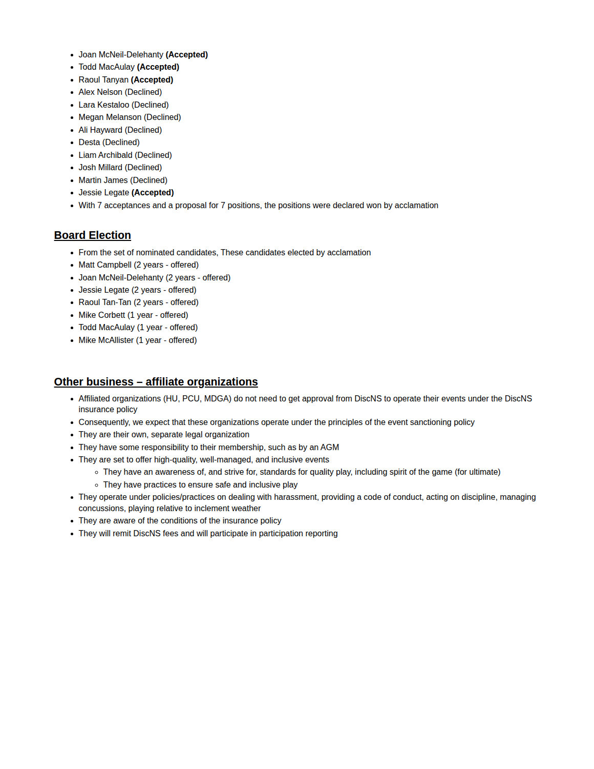Joan McNeil-Delehanty (Accepted)
Todd MacAulay (Accepted)
Raoul Tanyan (Accepted)
Alex Nelson (Declined)
Lara Kestaloo (Declined)
Megan Melanson (Declined)
Ali Hayward (Declined)
Desta (Declined)
Liam Archibald (Declined)
Josh Millard (Declined)
Martin James (Declined)
Jessie Legate (Accepted)
With 7 acceptances and a proposal for 7 positions, the positions were declared won by acclamation
Board Election
From the set of nominated candidates, These candidates elected by acclamation
Matt Campbell (2 years - offered)
Joan McNeil-Delehanty (2 years - offered)
Jessie Legate (2 years - offered)
Raoul Tan-Tan (2 years - offered)
Mike Corbett (1 year - offered)
Todd MacAulay (1 year - offered)
Mike McAllister (1 year - offered)
Other business – affiliate organizations
Affiliated organizations (HU, PCU, MDGA) do not need to get approval from DiscNS to operate their events under the DiscNS insurance policy
Consequently, we expect that these organizations operate under the principles of the event sanctioning policy
They are their own, separate legal organization
They have some responsibility to their membership, such as by an AGM
They are set to offer high-quality, well-managed, and inclusive events
They have an awareness of, and strive for, standards for quality play, including spirit of the game (for ultimate)
They have practices to ensure safe and inclusive play
They operate under policies/practices on dealing with harassment, providing a code of conduct, acting on discipline, managing concussions, playing relative to inclement weather
They are aware of the conditions of the insurance policy
They will remit DiscNS fees and will participate in participation reporting